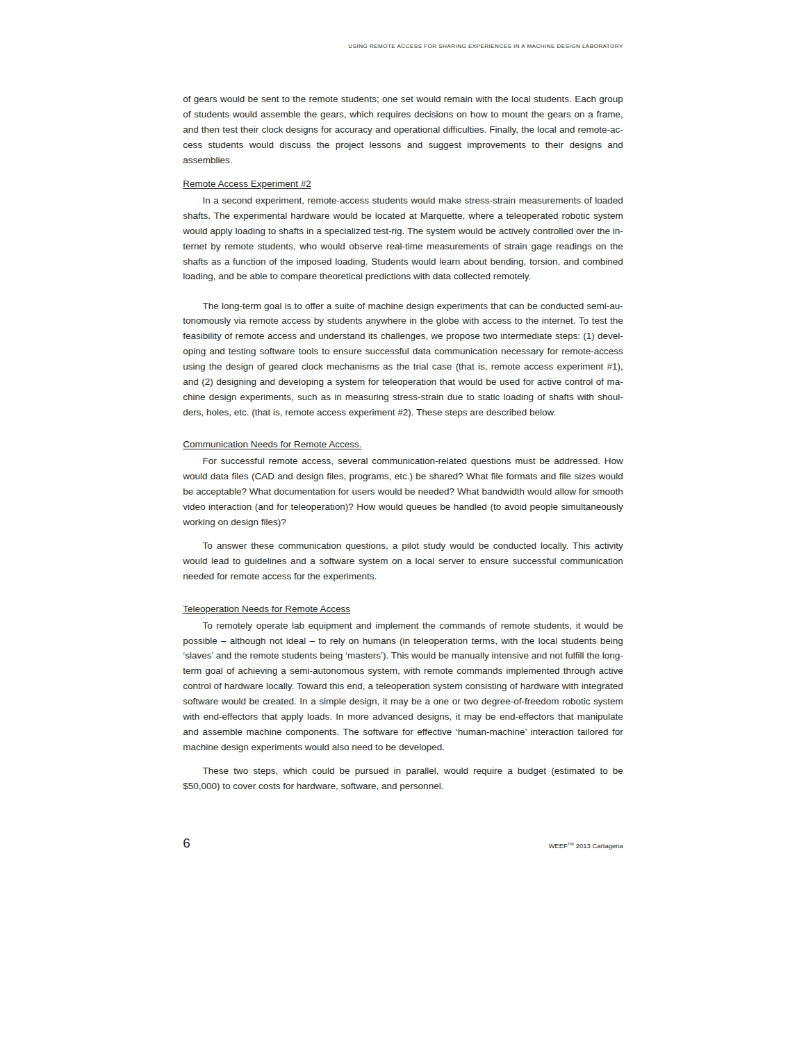Using remote access for sharing experiences in a machine design laboratory
of gears would be sent to the remote students; one set would remain with the local students. Each group of students would assemble the gears, which requires decisions on how to mount the gears on a frame, and then test their clock designs for accuracy and operational difficulties. Finally, the local and remote-access students would discuss the project lessons and suggest improvements to their designs and assemblies.
Remote Access Experiment #2
In a second experiment, remote-access students would make stress-strain measurements of loaded shafts. The experimental hardware would be located at Marquette, where a teleoperated robotic system would apply loading to shafts in a specialized test-rig. The system would be actively controlled over the internet by remote students, who would observe real-time measurements of strain gage readings on the shafts as a function of the imposed loading. Students would learn about bending, torsion, and combined loading, and be able to compare theoretical predictions with data collected remotely.
The long-term goal is to offer a suite of machine design experiments that can be conducted semi-autonomously via remote access by students anywhere in the globe with access to the internet. To test the feasibility of remote access and understand its challenges, we propose two intermediate steps: (1) developing and testing software tools to ensure successful data communication necessary for remote-access using the design of geared clock mechanisms as the trial case (that is, remote access experiment #1), and (2) designing and developing a system for teleoperation that would be used for active control of machine design experiments, such as in measuring stress-strain due to static loading of shafts with shoulders, holes, etc. (that is, remote access experiment #2). These steps are described below.
Communication Needs for Remote Access.
For successful remote access, several communication-related questions must be addressed. How would data files (CAD and design files, programs, etc.) be shared? What file formats and file sizes would be acceptable? What documentation for users would be needed? What bandwidth would allow for smooth video interaction (and for teleoperation)? How would queues be handled (to avoid people simultaneously working on design files)?
To answer these communication questions, a pilot study would be conducted locally. This activity would lead to guidelines and a software system on a local server to ensure successful communication needed for remote access for the experiments.
Teleoperation Needs for Remote Access
To remotely operate lab equipment and implement the commands of remote students, it would be possible – although not ideal – to rely on humans (in teleoperation terms, with the local students being ‘slaves’ and the remote students being ‘masters’). This would be manually intensive and not fulfill the long-term goal of achieving a semi-autonomous system, with remote commands implemented through active control of hardware locally. Toward this end, a teleoperation system consisting of hardware with integrated software would be created. In a simple design, it may be a one or two degree-of-freedom robotic system with end-effectors that apply loads. In more advanced designs, it may be end-effectors that manipulate and assemble machine components. The software for effective ‘human-machine’ interaction tailored for machine design experiments would also need to be developed.
These two steps, which could be pursued in parallel, would require a budget (estimated to be $50,000) to cover costs for hardware, software, and personnel.
6
WEEFTM 2013 Cartagena